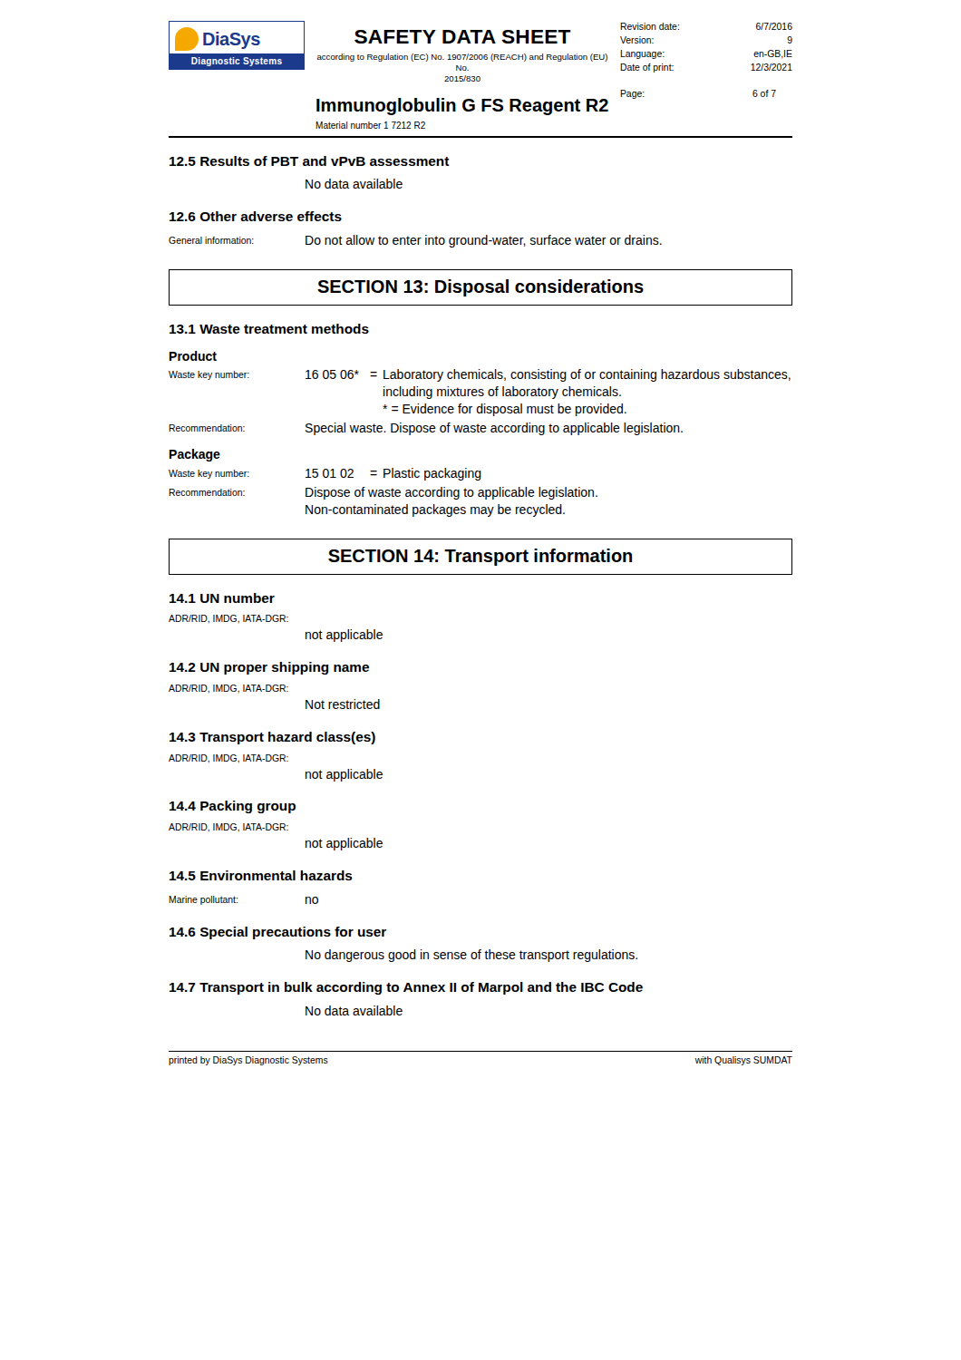DiaSys
Diagnostic Systems
SAFETY DATA SHEET
according to Regulation (EC) No. 1907/2006 (REACH) and Regulation (EU) No.
2015/830
Immunoglobulin G FS Reagent R2
Material number 1 7212 R2
| Revision date: | 6/7/2016 |
| Version: | 9 |
| Language: | en-GB,IE |
| Date of print: | 12/3/2021 |
Page: 6 of 7
12.5 Results of PBT and vPvB assessment
No data available
12.6 Other adverse effects
General information:
Do not allow to enter into ground-water, surface water or drains.
SECTION 13: Disposal considerations
13.1 Waste treatment methods
Product
Waste key number:
16 05 06*
=
Laboratory chemicals, consisting of or containing hazardous substances,
including mixtures of laboratory chemicals.
* = Evidence for disposal must be provided.
Recommendation:
Special waste. Dispose of waste according to applicable legislation.
Package
Waste key number:
15 01 02
=
Plastic packaging
Recommendation:
Dispose of waste according to applicable legislation.
Non-contaminated packages may be recycled.
SECTION 14: Transport information
14.1 UN number
ADR/RID, IMDG, IATA-DGR:
not applicable
14.2 UN proper shipping name
ADR/RID, IMDG, IATA-DGR:
Not restricted
14.3 Transport hazard class(es)
ADR/RID, IMDG, IATA-DGR:
not applicable
14.4 Packing group
ADR/RID, IMDG, IATA-DGR:
not applicable
14.5 Environmental hazards
Marine pollutant:
no
14.6 Special precautions for user
No dangerous good in sense of these transport regulations.
14.7 Transport in bulk according to Annex II of Marpol and the IBC Code
No data available
printed by DiaSys Diagnostic Systems with Qualisys SUMDAT